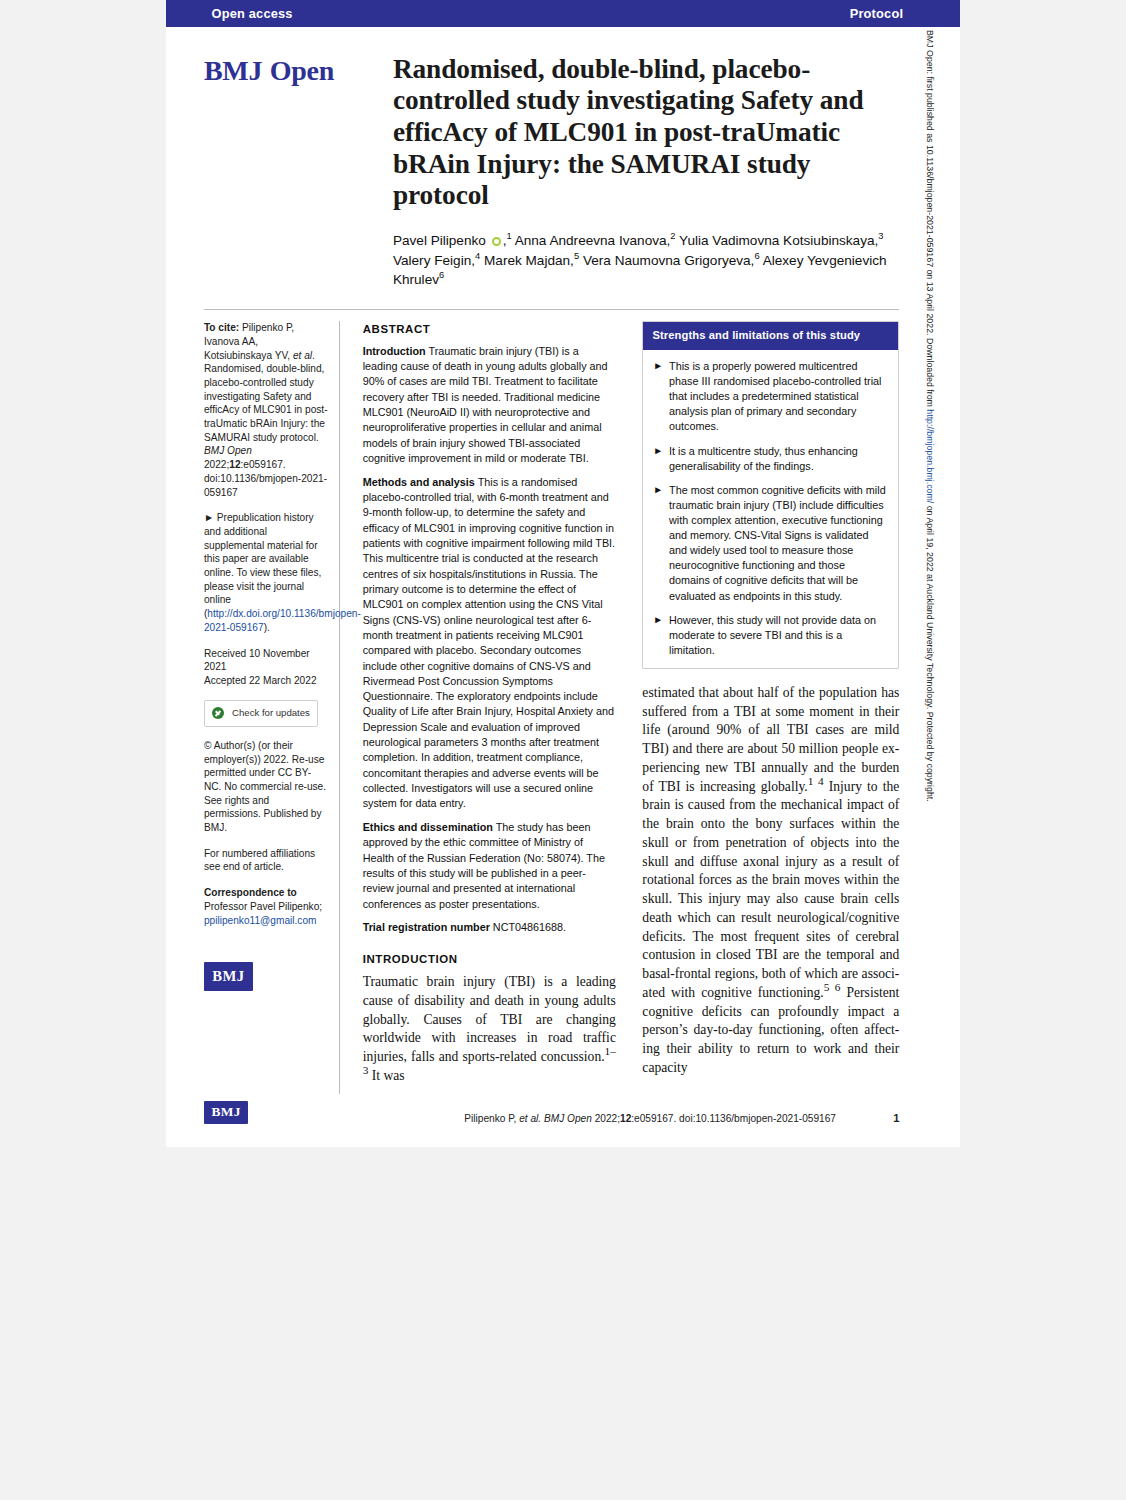BMJ Open: first published as 10.1136/bmjopen-2021-059167 on 13 April 2022. Downloaded from http://bmjopen.bmj.com/ on April 19, 2022 at Auckland University Technology. Protected by copyright.
Open access
Protocol
BMJ Open
Randomised, double-blind, placebo-controlled study investigating Safety and efficAcy of MLC901 in post-traUmatic bRAin Injury: the SAMURAI study protocol
Pavel Pilipenko ,1 Anna Andreevna Ivanova,2 Yulia Vadimovna Kotsiubinskaya,3 Valery Feigin,4 Marek Majdan,5 Vera Naumovna Grigoryeva,6 Alexey Yevgenievich Khrulev6
To cite: Pilipenko P, Ivanova AA, Kotsiubinskaya YV, et al. Randomised, double-blind, placebo-controlled study investigating Safety and efficAcy of MLC901 in post-traUmatic bRAin Injury: the SAMURAI study protocol. BMJ Open 2022;12:e059167. doi:10.1136/bmjopen-2021-059167
► Prepublication history and additional supplemental material for this paper are available online. To view these files, please visit the journal online (http://dx.doi.org/10.1136/bmjopen-2021-059167).
Received 10 November 2021
Accepted 22 March 2022
Check for updates
© Author(s) (or their employer(s)) 2022. Re-use permitted under CC BY-NC. No commercial re-use. See rights and permissions. Published by BMJ.
For numbered affiliations see end of article.
Correspondence to
Professor Pavel Pilipenko;
ppilipenko11@gmail.com
BMJ
Abstract
Introduction Traumatic brain injury (TBI) is a leading cause of death in young adults globally and 90% of cases are mild TBI. Treatment to facilitate recovery after TBI is needed. Traditional medicine MLC901 (NeuroAiD II) with neuroprotective and neuroproliferative properties in cellular and animal models of brain injury showed TBI-associated cognitive improvement in mild or moderate TBI.
Methods and analysis This is a randomised placebo-controlled trial, with 6-month treatment and 9-month follow-up, to determine the safety and efficacy of MLC901 in improving cognitive function in patients with cognitive impairment following mild TBI. This multicentre trial is conducted at the research centres of six hospitals/institutions in Russia. The primary outcome is to determine the effect of MLC901 on complex attention using the CNS Vital Signs (CNS-VS) online neurological test after 6-month treatment in patients receiving MLC901 compared with placebo. Secondary outcomes include other cognitive domains of CNS-VS and Rivermead Post Concussion Symptoms Questionnaire. The exploratory endpoints include Quality of Life after Brain Injury, Hospital Anxiety and Depression Scale and evaluation of improved neurological parameters 3 months after treatment completion. In addition, treatment compliance, concomitant therapies and adverse events will be collected. Investigators will use a secured online system for data entry.
Ethics and dissemination The study has been approved by the ethic committee of Ministry of Health of the Russian Federation (No: 58074). The results of this study will be published in a peer-review journal and presented at international conferences as poster presentations.
Trial registration number NCT04861688.
Introduction
Traumatic brain injury (TBI) is a leading cause of disability and death in young adults globally. Causes of TBI are changing worldwide with increases in road traffic injuries, falls and sports-related concussion.1–3 It was
Strengths and limitations of this study
This is a properly powered multicentred phase III randomised placebo-controlled trial that includes a predetermined statistical analysis plan of primary and secondary outcomes.
It is a multicentre study, thus enhancing generalisability of the findings.
The most common cognitive deficits with mild traumatic brain injury (TBI) include difficulties with complex attention, executive functioning and memory. CNS-Vital Signs is validated and widely used tool to measure those neurocognitive functioning and those domains of cognitive deficits that will be evaluated as endpoints in this study.
However, this study will not provide data on moderate to severe TBI and this is a limitation.
estimated that about half of the population has suffered from a TBI at some moment in their life (around 90% of all TBI cases are mild TBI) and there are about 50 million people experiencing new TBI annually and the burden of TBI is increasing globally.1 4 Injury to the brain is caused from the mechanical impact of the brain onto the bony surfaces within the skull or from penetration of objects into the skull and diffuse axonal injury as a result of rotational forces as the brain moves within the skull. This injury may also cause brain cells death which can result neurological/cognitive deficits. The most frequent sites of cerebral contusion in closed TBI are the temporal and basal-frontal regions, both of which are associated with cognitive functioning.5 6 Persistent cognitive deficits can profoundly impact a person’s day-to-day functioning, often affecting their ability to return to work and their capacity
BMJ
Pilipenko P, et al. BMJ Open 2022;12:e059167. doi:10.1136/bmjopen-2021-059167
1